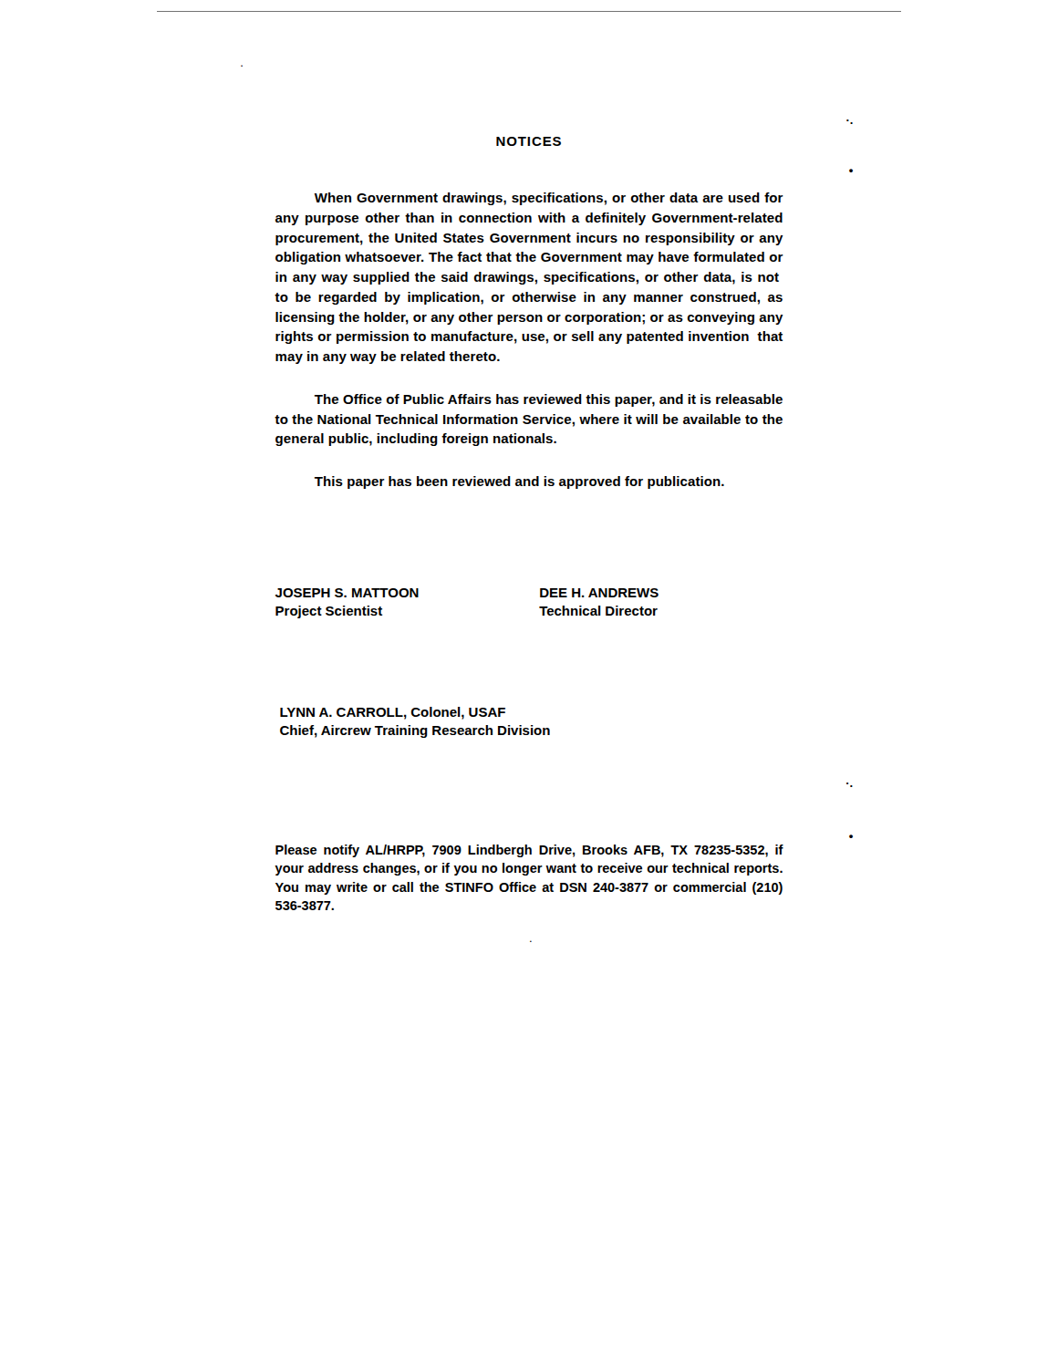.
·. • ·. •
NOTICES
When Government drawings, specifications, or other data are used for any purpose other than in connection with a definitely Government-related procurement, the United States Government incurs no responsibility or any obligation whatsoever. The fact that the Government may have formulated or in any way supplied the said drawings, specifications, or other data, is not to be regarded by implication, or otherwise in any manner construed, as licensing the holder, or any other person or corporation; or as conveying any rights or permission to manufacture, use, or sell any patented invention that may in any way be related thereto.
The Office of Public Affairs has reviewed this paper, and it is releasable to the National Technical Information Service, where it will be available to the general public, including foreign nationals.
This paper has been reviewed and is approved for publication.
| JOSEPH S. MATTOON Project Scientist | DEE H. ANDREWS Technical Director |
LYNN A. CARROLL, Colonel, USAF
Chief, Aircrew Training Research Division
Please notify AL/HRPP, 7909 Lindbergh Drive, Brooks AFB, TX 78235-5352, if your address changes, or if you no longer want to receive our technical reports. You may write or call the STINFO Office at DSN 240-3877 or commercial (210) 536-3877.
.